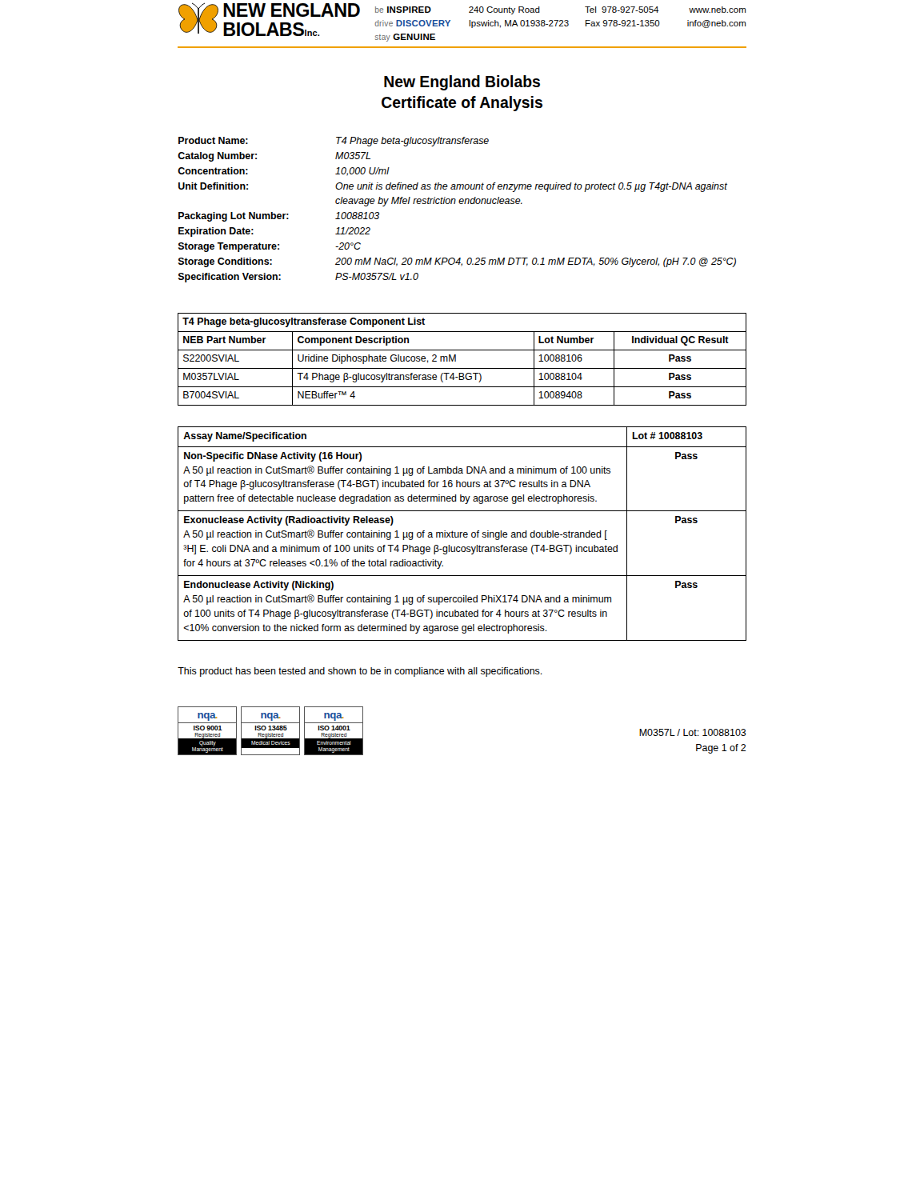NEW ENGLAND
BIOLABSInc.
be INSPIRED
drive DISCOVERY
stay GENUINE
240 County Road
Ipswich, MA 01938-2723
Tel 978-927-5054
Fax 978-921-1350
www.neb.com
info@neb.com
New England Biolabs
Certificate of Analysis
| Product Name: | T4 Phage beta-glucosyltransferase |
| Catalog Number: | M0357L |
| Concentration: | 10,000 U/ml |
| Unit Definition: | One unit is defined as the amount of enzyme required to protect 0.5 µg T4gt-DNA against cleavage by MfeI restriction endonuclease. |
| Packaging Lot Number: | 10088103 |
| Expiration Date: | 11/2022 |
| Storage Temperature: | -20°C |
| Storage Conditions: | 200 mM NaCl, 20 mM KPO4, 0.25 mM DTT, 0.1 mM EDTA, 50% Glycerol, (pH 7.0 @ 25°C) |
| Specification Version: | PS-M0357S/L v1.0 |
| T4 Phage beta-glucosyltransferase Component List |
| --- |
| NEB Part Number | Component Description | Lot Number | Individual QC Result |
| S2200SVIAL | Uridine Diphosphate Glucose, 2 mM | 10088106 | Pass |
| M0357LVIAL | T4 Phage β-glucosyltransferase (T4-BGT) | 10088104 | Pass |
| B7004SVIAL | NEBuffer™ 4 | 10089408 | Pass |
| Assay Name/Specification | Lot # 10088103 |
| --- | --- |
| Non-Specific DNase Activity (16 Hour) A 50 µl reaction in CutSmart® Buffer containing 1 µg of Lambda DNA and a minimum of 100 units of T4 Phage β-glucosyltransferase (T4-BGT) incubated for 16 hours at 37ºC results in a DNA pattern free of detectable nuclease degradation as determined by agarose gel electrophoresis. | Pass |
| Exonuclease Activity (Radioactivity Release) A 50 µl reaction in CutSmart® Buffer containing 1 µg of a mixture of single and double-stranded [ ³H] E. coli DNA and a minimum of 100 units of T4 Phage β-glucosyltransferase (T4-BGT) incubated for 4 hours at 37ºC releases <0.1% of the total radioactivity. | Pass |
| Endonuclease Activity (Nicking) A 50 µl reaction in CutSmart® Buffer containing 1 µg of supercoiled PhiX174 DNA and a minimum of 100 units of T4 Phage β-glucosyltransferase (T4-BGT) incubated for 4 hours at 37°C results in <10% conversion to the nicked form as determined by agarose gel electrophoresis. | Pass |
This product has been tested and shown to be in compliance with all specifications.
nqa.
ISO 9001
Registered
Quality
Management
nqa.
ISO 13485
Registered
Medical Devices
nqa.
ISO 14001
Registered
Environmental
Management
M0357L / Lot: 10088103
Page 1 of 2